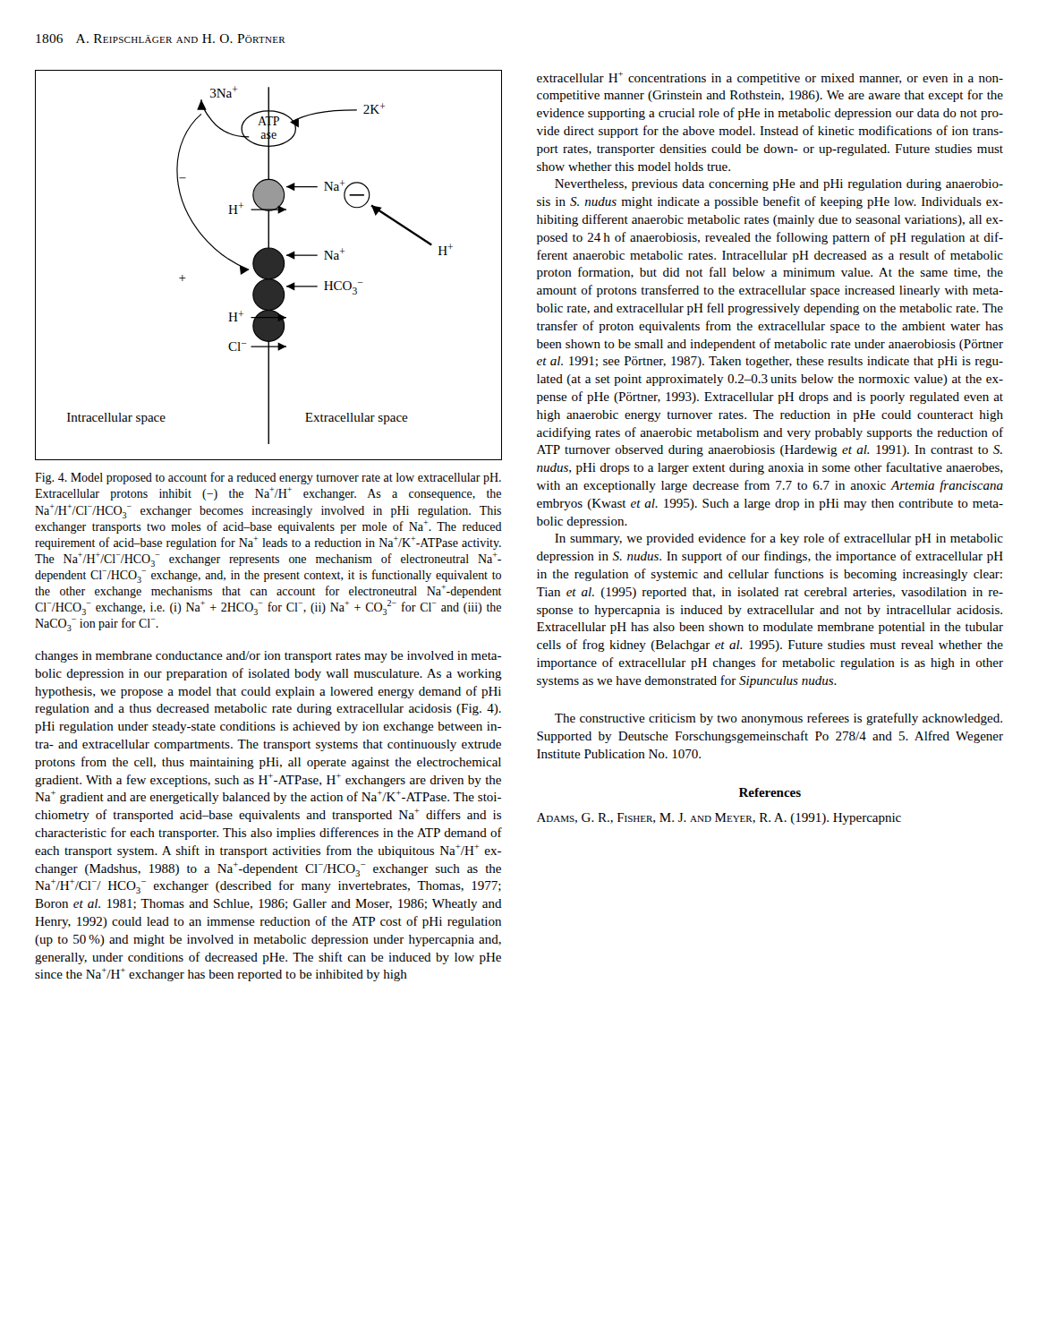1806 A. Reipschläger and H. O. Pörtner
ATP ase 2K+ 3Na+ Na+ H+ H+ − + Na+ HCO3− H+ Cl− Intracellular space Extracellular space
Fig. 4. Model proposed to account for a reduced energy turnover rate at low extracellular pH. Extracellular protons inhibit (−) the Na+/H+ exchanger. As a consequence, the Na+/H+/Cl−/HCO3− exchanger becomes increasingly involved in pHi regulation. This exchanger transports two moles of acid–base equivalents per mole of Na+. The reduced requirement of acid–base regulation for Na+ leads to a reduction in Na+/K+-ATPase activity. The Na+/H+/Cl−/HCO3− exchanger represents one mechanism of electroneutral Na+-dependent Cl−/HCO3− exchange, and, in the present context, it is functionally equivalent to the other exchange mechanisms that can account for electroneutral Na+-dependent Cl−/HCO3− exchange, i.e. (i) Na+ + 2HCO3− for Cl−, (ii) Na+ + CO32− for Cl− and (iii) the NaCO3− ion pair for Cl−.
changes in membrane conductance and/or ion transport rates may be involved in metabolic depression in our preparation of isolated body wall musculature. As a working hypothesis, we propose a model that could explain a lowered energy demand of pHi regulation and a thus decreased metabolic rate during extracellular acidosis (Fig. 4). pHi regulation under steady-state conditions is achieved by ion exchange between intra- and extracellular compartments. The transport systems that continuously extrude protons from the cell, thus maintaining pHi, all operate against the electrochemical gradient. With a few exceptions, such as H+-ATPase, H+ exchangers are driven by the Na+ gradient and are energetically balanced by the action of Na+/K+-ATPase. The stoichiometry of transported acid–base equivalents and transported Na+ differs and is characteristic for each transporter. This also implies differences in the ATP demand of each transport system. A shift in transport activities from the ubiquitous Na+/H+ exchanger (Madshus, 1988) to a Na+-dependent Cl−/HCO3− exchanger such as the Na+/H+/Cl−/ HCO3− exchanger (described for many invertebrates, Thomas, 1977; Boron et al. 1981; Thomas and Schlue, 1986; Galler and Moser, 1986; Wheatly and Henry, 1992) could lead to an immense reduction of the ATP cost of pHi regulation (up to 50 %) and might be involved in metabolic depression under hypercapnia and, generally, under conditions of decreased pHe. The shift can be induced by low pHe since the Na+/H+ exchanger has been reported to be inhibited by high
extracellular H+ concentrations in a competitive or mixed manner, or even in a non-competitive manner (Grinstein and Rothstein, 1986). We are aware that except for the evidence supporting a crucial role of pHe in metabolic depression our data do not provide direct support for the above model. Instead of kinetic modifications of ion transport rates, transporter densities could be down- or up-regulated. Future studies must show whether this model holds true.
Nevertheless, previous data concerning pHe and pHi regulation during anaerobiosis in S. nudus might indicate a possible benefit of keeping pHe low. Individuals exhibiting different anaerobic metabolic rates (mainly due to seasonal variations), all exposed to 24 h of anaerobiosis, revealed the following pattern of pH regulation at different anaerobic metabolic rates. Intracellular pH decreased as a result of metabolic proton formation, but did not fall below a minimum value. At the same time, the amount of protons transferred to the extracellular space increased linearly with metabolic rate, and extracellular pH fell progressively depending on the metabolic rate. The transfer of proton equivalents from the extracellular space to the ambient water has been shown to be small and independent of metabolic rate under anaerobiosis (Pörtner et al. 1991; see Pörtner, 1987). Taken together, these results indicate that pHi is regulated (at a set point approximately 0.2–0.3 units below the normoxic value) at the expense of pHe (Pörtner, 1993). Extracellular pH drops and is poorly regulated even at high anaerobic energy turnover rates. The reduction in pHe could counteract high acidifying rates of anaerobic metabolism and very probably supports the reduction of ATP turnover observed during anaerobiosis (Hardewig et al. 1991). In contrast to S. nudus, pHi drops to a larger extent during anoxia in some other facultative anaerobes, with an exceptionally large decrease from 7.7 to 6.7 in anoxic Artemia franciscana embryos (Kwast et al. 1995). Such a large drop in pHi may then contribute to metabolic depression.
In summary, we provided evidence for a key role of extracellular pH in metabolic depression in S. nudus. In support of our findings, the importance of extracellular pH in the regulation of systemic and cellular functions is becoming increasingly clear: Tian et al. (1995) reported that, in isolated rat cerebral arteries, vasodilation in response to hypercapnia is induced by extracellular and not by intracellular acidosis. Extracellular pH has also been shown to modulate membrane potential in the tubular cells of frog kidney (Belachgar et al. 1995). Future studies must reveal whether the importance of extracellular pH changes for metabolic regulation is as high in other systems as we have demonstrated for Sipunculus nudus.
The constructive criticism by two anonymous referees is gratefully acknowledged. Supported by Deutsche Forschungsgemeinschaft Po 278/4 and 5. Alfred Wegener Institute Publication No. 1070.
References
Adams, G. R., Fisher, M. J. and Meyer, R. A. (1991). Hypercapnic